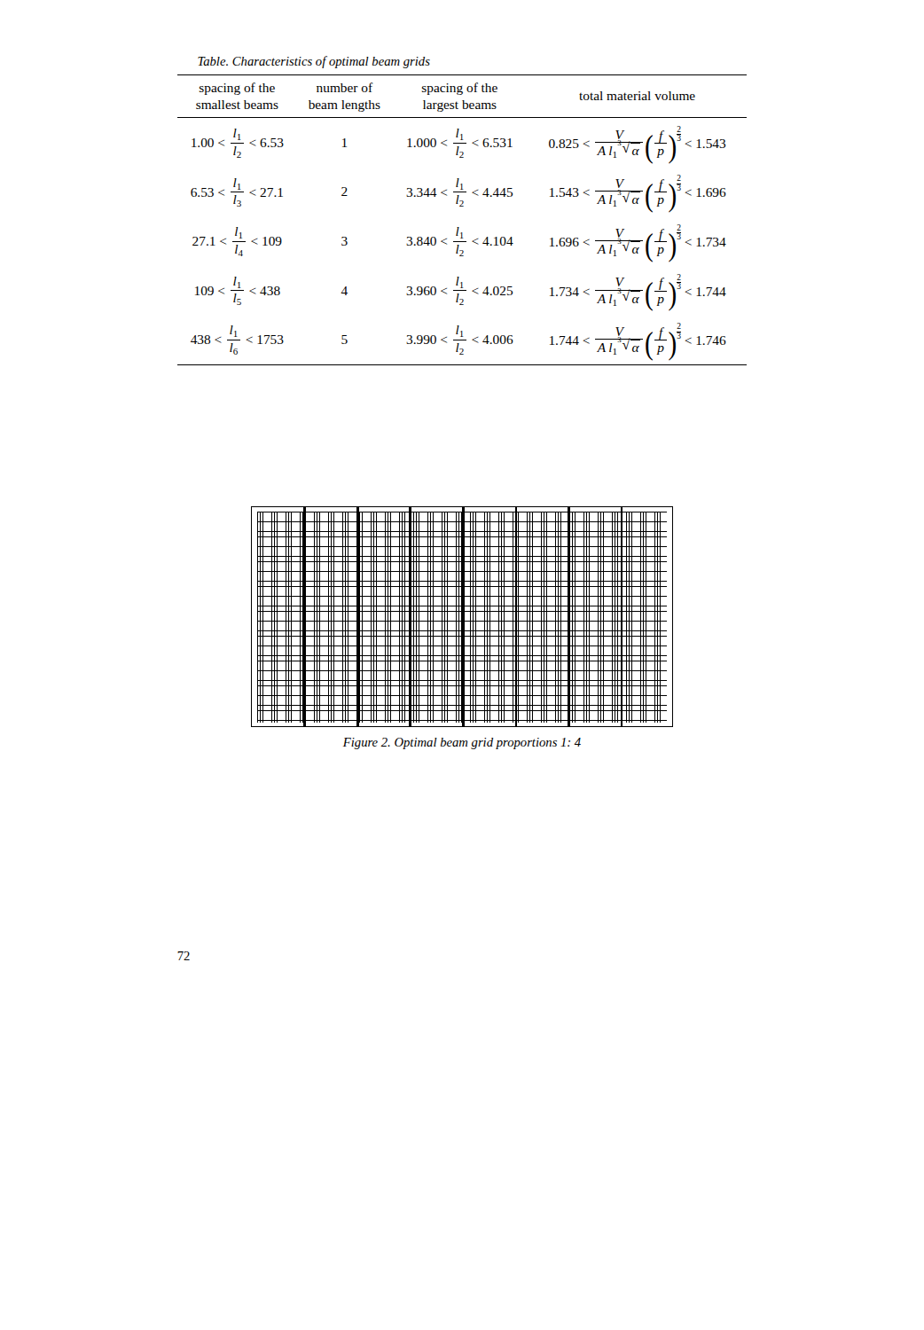Table. Characteristics of optimal beam grids
| spacing of the smallest beams | number of beam lengths | spacing of the largest beams | total material volume |
| --- | --- | --- | --- |
| 1.00 < l 1 l 2 < 6.53 | 1 | 1.000 < l 1 l 2 < 6.531 | 0.825 < V A l 1 3 √ α ( f p ) 2 3 < 1.543 |
| 6.53 < l 1 l 3 < 27.1 | 2 | 3.344 < l 1 l 2 < 4.445 | 1.543 < V A l 1 3 √ α ( f p ) 2 3 < 1.696 |
| 27.1 < l 1 l 4 < 109 | 3 | 3.840 < l 1 l 2 < 4.104 | 1.696 < V A l 1 3 √ α ( f p ) 2 3 < 1.734 |
| 109 < l 1 l 5 < 438 | 4 | 3.960 < l 1 l 2 < 4.025 | 1.734 < V A l 1 3 √ α ( f p ) 2 3 < 1.744 |
| 438 < l 1 l 6 < 1753 | 5 | 3.990 < l 1 l 2 < 4.006 | 1.744 < V A l 1 3 √ α ( f p ) 2 3 < 1.746 |
Figure 2. Optimal beam grid proportions 1: 4
72